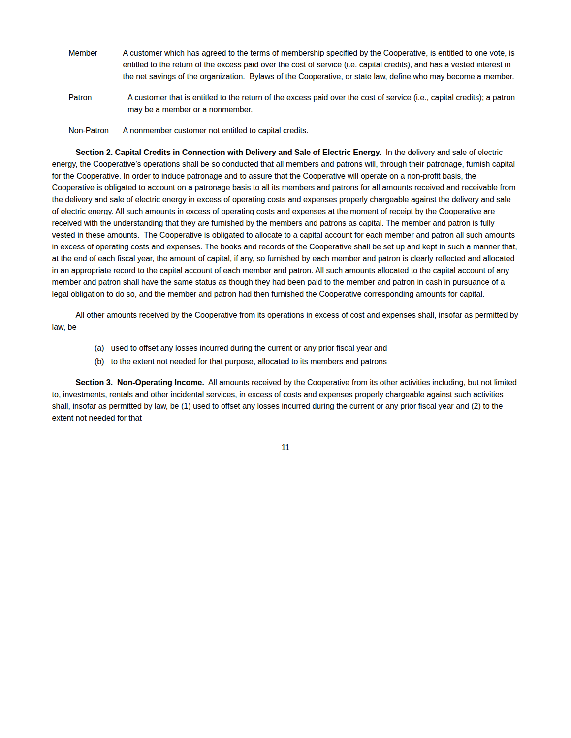Member
A customer which has agreed to the terms of membership specified by the Cooperative, is entitled to one vote, is entitled to the return of the excess paid over the cost of service (i.e. capital credits), and has a vested interest in the net savings of the organization. Bylaws of the Cooperative, or state law, define who may become a member.
Patron
A customer that is entitled to the return of the excess paid over the cost of service (i.e., capital credits); a patron may be a member or a nonmember.
Non-Patron
A nonmember customer not entitled to capital credits.
Section 2. Capital Credits in Connection with Delivery and Sale of Electric Energy. In the delivery and sale of electric energy, the Cooperative’s operations shall be so conducted that all members and patrons will, through their patronage, furnish capital for the Cooperative. In order to induce patronage and to assure that the Cooperative will operate on a non-profit basis, the Cooperative is obligated to account on a patronage basis to all its members and patrons for all amounts received and receivable from the delivery and sale of electric energy in excess of operating costs and expenses properly chargeable against the delivery and sale of electric energy. All such amounts in excess of operating costs and expenses at the moment of receipt by the Cooperative are received with the understanding that they are furnished by the members and patrons as capital. The member and patron is fully vested in these amounts. The Cooperative is obligated to allocate to a capital account for each member and patron all such amounts in excess of operating costs and expenses. The books and records of the Cooperative shall be set up and kept in such a manner that, at the end of each fiscal year, the amount of capital, if any, so furnished by each member and patron is clearly reflected and allocated in an appropriate record to the capital account of each member and patron. All such amounts allocated to the capital account of any member and patron shall have the same status as though they had been paid to the member and patron in cash in pursuance of a legal obligation to do so, and the member and patron had then furnished the Cooperative corresponding amounts for capital.
All other amounts received by the Cooperative from its operations in excess of cost and expenses shall, insofar as permitted by law, be
(a) used to offset any losses incurred during the current or any prior fiscal year and
(b) to the extent not needed for that purpose, allocated to its members and patrons
Section 3. Non-Operating Income. All amounts received by the Cooperative from its other activities including, but not limited to, investments, rentals and other incidental services, in excess of costs and expenses properly chargeable against such activities shall, insofar as permitted by law, be (1) used to offset any losses incurred during the current or any prior fiscal year and (2) to the extent not needed for that
11